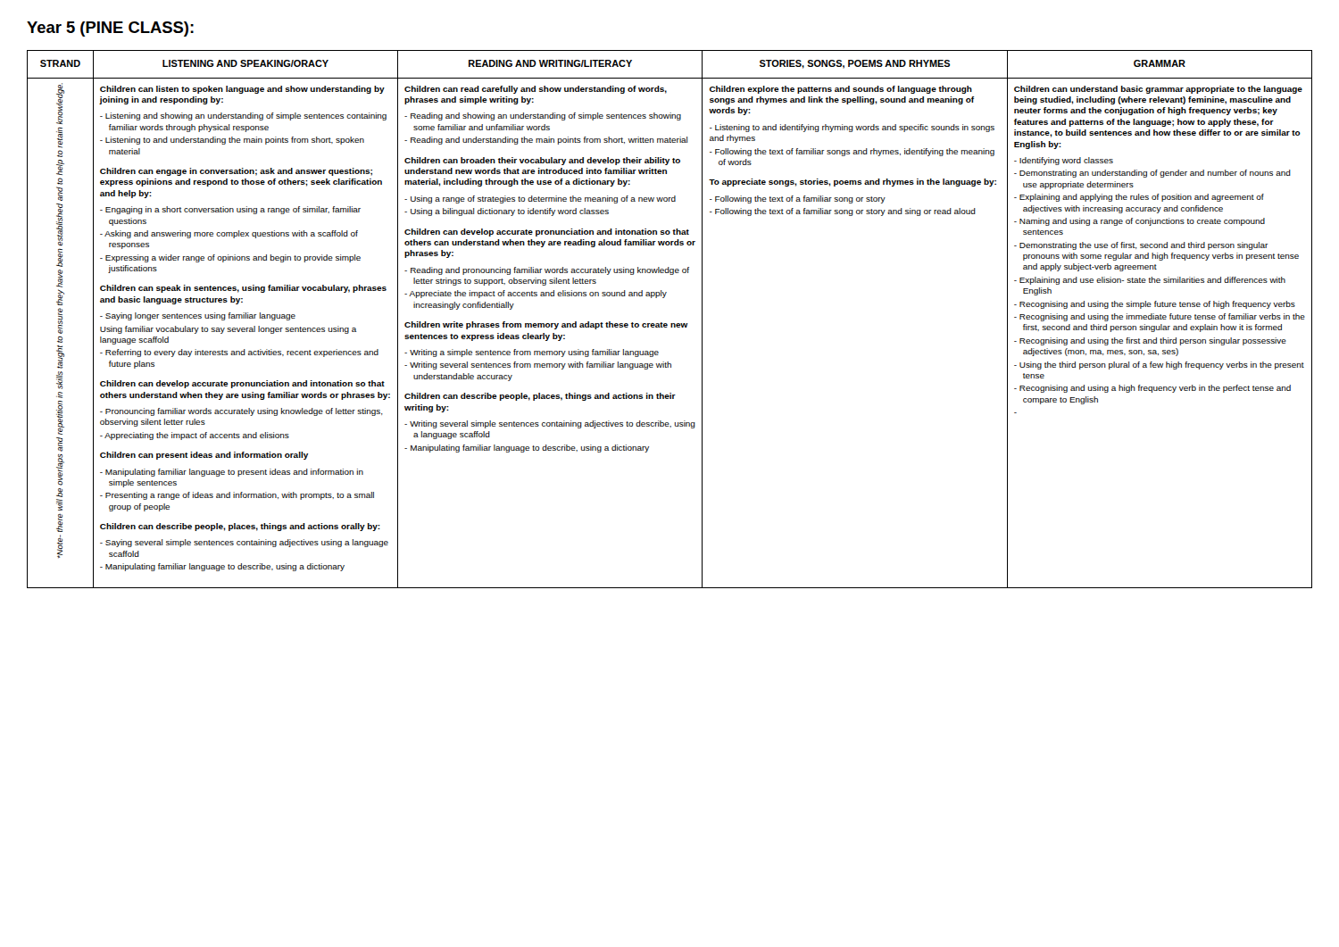Year 5 (PINE CLASS):
| STRAND | LISTENING AND SPEAKING/ORACY | READING AND WRITING/LITERACY | STORIES, SONGS, POEMS AND RHYMES | GRAMMAR |
| --- | --- | --- | --- | --- |
| *Note- there will be overlaps and repetition in skills taught to ensure they have been established and to help to retain knowledge. | Children can listen to spoken language and show understanding by joining in and responding by: Listening and showing an understanding of simple sentences containing familiar words through physical response Listening to and understanding the main points from short, spoken material Children can engage in conversation; ask and answer questions; express opinions and respond to those of others; seek clarification and help by: Engaging in a short conversation using a range of similar, familiar questions Asking and answering more complex questions with a scaffold of responses Expressing a wider range of opinions and begin to provide simple justifications Children can speak in sentences, using familiar vocabulary, phrases and basic language structures by: Saying longer sentences using familiar language Using familiar vocabulary to say several longer sentences using a language scaffold Referring to every day interests and activities, recent experiences and future plans Children can develop accurate pronunciation and intonation so that others understand when they are using familiar words or phrases by: - Pronouncing familiar words accurately using knowledge of letter stings, observing silent letter rules Appreciating the impact of accents and elisions Children can present ideas and information orally Manipulating familiar language to present ideas and information in simple sentences Presenting a range of ideas and information, with prompts, to a small group of people Children can describe people, places, things and actions orally by: Saying several simple sentences containing adjectives using a language scaffold Manipulating familiar language to describe, using a dictionary | Children can read carefully and show understanding of words, phrases and simple writing by: Reading and showing an understanding of simple sentences showing some familiar and unfamiliar words Reading and understanding the main points from short, written material Children can broaden their vocabulary and develop their ability to understand new words that are introduced into familiar written material, including through the use of a dictionary by: Using a range of strategies to determine the meaning of a new word Using a bilingual dictionary to identify word classes Children can develop accurate pronunciation and intonation so that others can understand when they are reading aloud familiar words or phrases by: Reading and pronouncing familiar words accurately using knowledge of letter strings to support, observing silent letters Appreciate the impact of accents and elisions on sound and apply increasingly confidentially Children write phrases from memory and adapt these to create new sentences to express ideas clearly by: Writing a simple sentence from memory using familiar language Writing several sentences from memory with familiar language with understandable accuracy Children can describe people, places, things and actions in their writing by: Writing several simple sentences containing adjectives to describe, using a language scaffold Manipulating familiar language to describe, using a dictionary | Children explore the patterns and sounds of language through songs and rhymes and link the spelling, sound and meaning of words by: - Listening to and identifying rhyming words and specific sounds in songs and rhymes Following the text of familiar songs and rhymes, identifying the meaning of words To appreciate songs, stories, poems and rhymes in the language by: Following the text of a familiar song or story Following the text of a familiar song or story and sing or read aloud | Children can understand basic grammar appropriate to the language being studied, including (where relevant) feminine, masculine and neuter forms and the conjugation of high frequency verbs; key features and patterns of the language; how to apply these, for instance, to build sentences and how these differ to or are similar to English by: Identifying word classes Demonstrating an understanding of gender and number of nouns and use appropriate determiners Explaining and applying the rules of position and agreement of adjectives with increasing accuracy and confidence Naming and using a range of conjunctions to create compound sentences Demonstrating the use of first, second and third person singular pronouns with some regular and high frequency verbs in present tense and apply subject-verb agreement Explaining and use elision- state the similarities and differences with English Recognising and using the simple future tense of high frequency verbs Recognising and using the immediate future tense of familiar verbs in the first, second and third person singular and explain how it is formed Recognising and using the first and third person singular possessive adjectives (mon, ma, mes, son, sa, ses) Using the third person plural of a few high frequency verbs in the present tense Recognising and using a high frequency verb in the perfect tense and compare to English - |